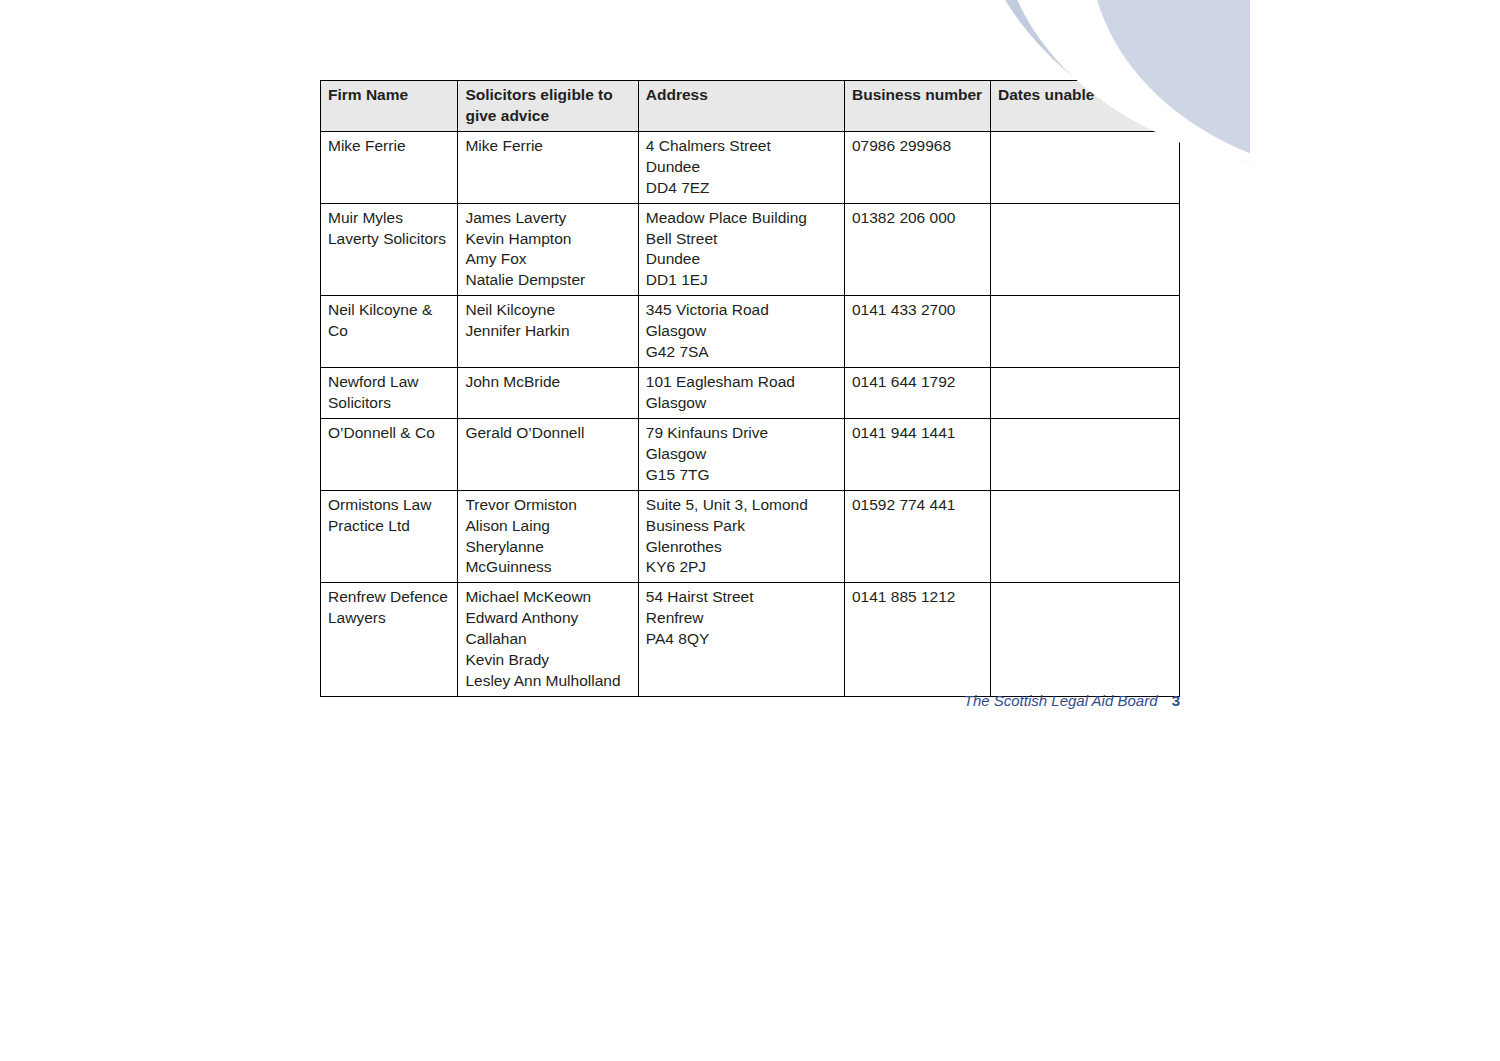| Firm Name | Solicitors eligible to give advice | Address | Business number | Dates unable to cover |
| --- | --- | --- | --- | --- |
| Mike Ferrie | Mike Ferrie | 4 Chalmers Street Dundee DD4 7EZ | 07986 299968 | |
| Muir Myles Laverty Solicitors | James Laverty Kevin Hampton Amy Fox Natalie Dempster | Meadow Place Building Bell Street Dundee DD1 1EJ | 01382 206 000 | |
| Neil Kilcoyne & Co | Neil Kilcoyne Jennifer Harkin | 345 Victoria Road Glasgow G42 7SA | 0141 433 2700 | |
| Newford Law Solicitors | John McBride | 101 Eaglesham Road Glasgow | 0141 644 1792 | |
| O’Donnell & Co | Gerald O’Donnell | 79 Kinfauns Drive Glasgow G15 7TG | 0141 944 1441 | |
| Ormistons Law Practice Ltd | Trevor Ormiston Alison Laing Sherylanne McGuinness | Suite 5, Unit 3, Lomond Business Park Glenrothes KY6 2PJ | 01592 774 441 | |
| Renfrew Defence Lawyers | Michael McKeown Edward Anthony Callahan Kevin Brady Lesley Ann Mulholland | 54 Hairst Street Renfrew PA4 8QY | 0141 885 1212 | |
The Scottish Legal Aid Board 3